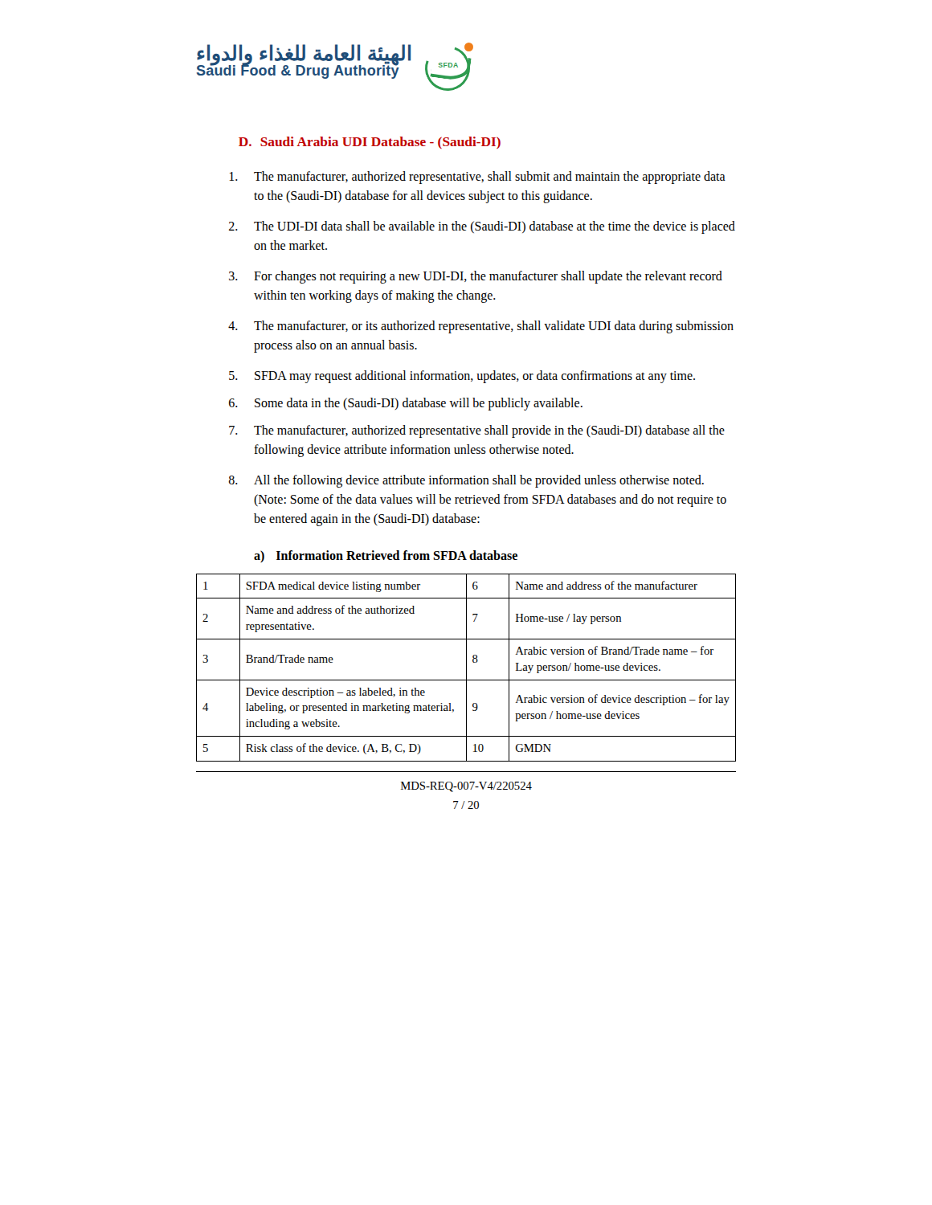الهيئة العامة للغذاء والدواء Saudi Food & Drug Authority
SFDA
D. Saudi Arabia UDI Database - (Saudi-DI)
The manufacturer, authorized representative, shall submit and maintain the appropriate data to the (Saudi-DI) database for all devices subject to this guidance.
The UDI-DI data shall be available in the (Saudi-DI) database at the time the device is placed on the market.
For changes not requiring a new UDI-DI, the manufacturer shall update the relevant record within ten working days of making the change.
The manufacturer, or its authorized representative, shall validate UDI data during submission process also on an annual basis.
SFDA may request additional information, updates, or data confirmations at any time.
Some data in the (Saudi-DI) database will be publicly available.
The manufacturer, authorized representative shall provide in the (Saudi-DI) database all the following device attribute information unless otherwise noted.
All the following device attribute information shall be provided unless otherwise noted. (Note: Some of the data values will be retrieved from SFDA databases and do not require to be entered again in the (Saudi-DI) database:
a) Information Retrieved from SFDA database
| 1 | SFDA medical device listing number | 6 | Name and address of the manufacturer |
| 2 | Name and address of the authorized representative. | 7 | Home-use / lay person |
| 3 | Brand/Trade name | 8 | Arabic version of Brand/Trade name – for Lay person/ home-use devices. |
| 4 | Device description – as labeled, in the labeling, or presented in marketing material, including a website. | 9 | Arabic version of device description – for lay person / home-use devices |
| 5 | Risk class of the device. (A, B, C, D) | 10 | GMDN |
MDS-REQ-007-V4/220524
7 / 20